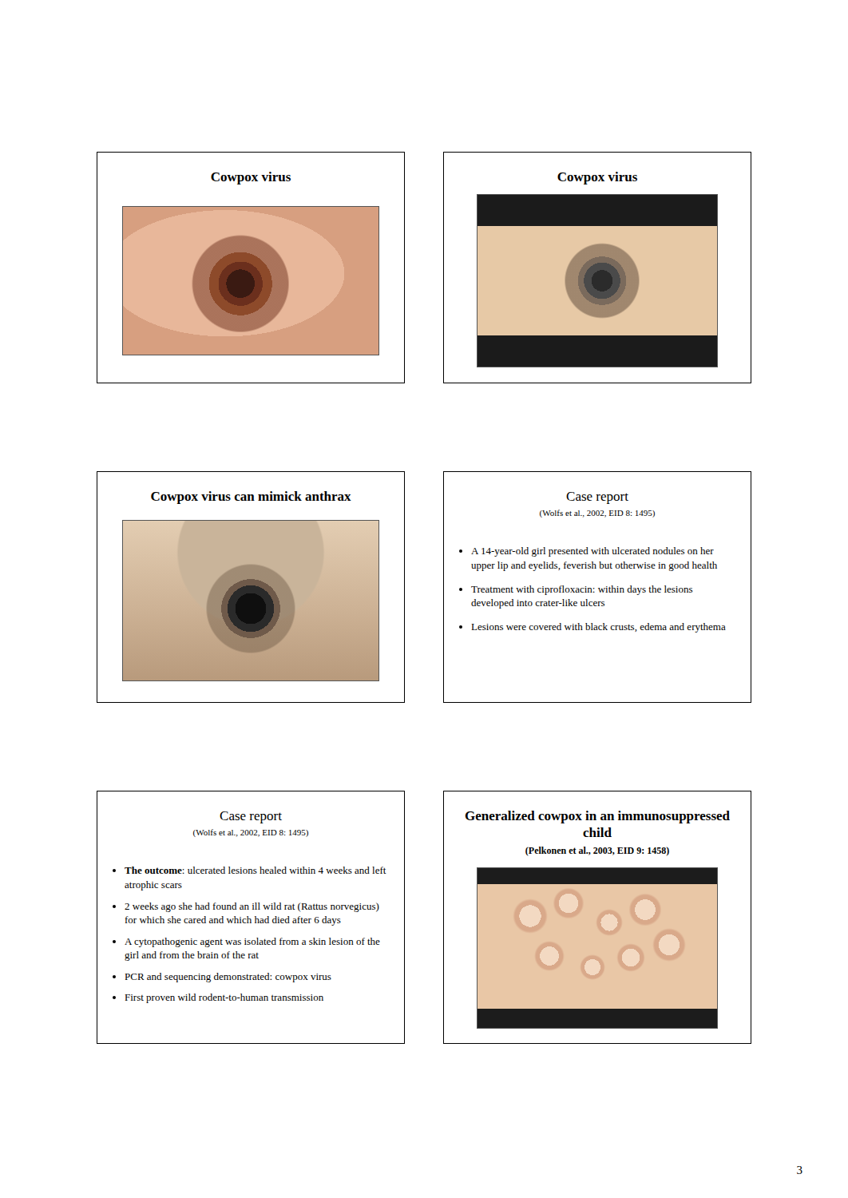Cowpox virus
Cowpox virus
Cowpox virus can mimick anthrax
Case report
(Wolfs et al., 2002, EID 8: 1495)
A 14-year-old girl presented with ulcerated nodules on her upper lip and eyelids, feverish but otherwise in good health
Treatment with ciprofloxacin: within days the lesions developed into crater-like ulcers
Lesions were covered with black crusts, edema and erythema
Case report
(Wolfs et al., 2002, EID 8: 1495)
The outcome: ulcerated lesions healed within 4 weeks and left atrophic scars
2 weeks ago she had found an ill wild rat (Rattus norvegicus) for which she cared and which had died after 6 days
A cytopathogenic agent was isolated from a skin lesion of the girl and from the brain of the rat
PCR and sequencing demonstrated: cowpox virus
First proven wild rodent-to-human transmission
Generalized cowpox in an immunosuppressed child
(Pelkonen et al., 2003, EID 9: 1458)
3